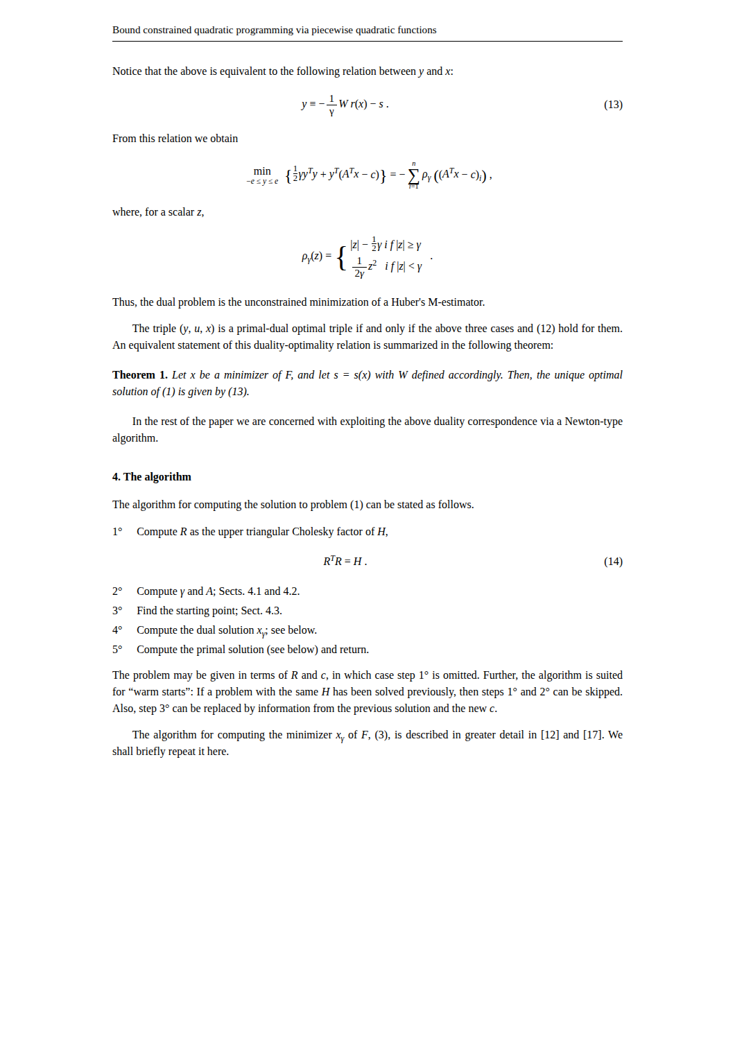Bound constrained quadratic programming via piecewise quadratic functions
Notice that the above is equivalent to the following relation between y and x:
y ≡ −1 γ W r(x) − s .
(13)
From this relation we obtain
min −e ≤ y ≤ e {12 γyTy + yT(ATx − c)} = −n∑i=1 ργ ((ATx − c)i) ,
where, for a scalar z,
ργ(z) = { |z| − 12 γ i f |z| ≥ γ 12γ z2 i f |z| < γ .
Thus, the dual problem is the unconstrained minimization of a Huber's M-estimator.
The triple (y, u, x) is a primal-dual optimal triple if and only if the above three cases and (12) hold for them. An equivalent statement of this duality-optimality relation is summarized in the following theorem:
Theorem 1. Let x be a minimizer of F, and let s = s(x) with W defined accordingly. Then, the unique optimal solution of (1) is given by (13).
In the rest of the paper we are concerned with exploiting the above duality correspondence via a Newton-type algorithm.
4. The algorithm
The algorithm for computing the solution to problem (1) can be stated as follows.
1°Compute R as the upper triangular Cholesky factor of H,
RTR = H .
(14)
2°Compute γ and A; Sects. 4.1 and 4.2.
3°Find the starting point; Sect. 4.3.
4°Compute the dual solution xγ; see below.
5°Compute the primal solution (see below) and return.
The problem may be given in terms of R and c, in which case step 1° is omitted. Further, the algorithm is suited for “warm starts”: If a problem with the same H has been solved previously, then steps 1° and 2° can be skipped. Also, step 3° can be replaced by information from the previous solution and the new c.
The algorithm for computing the minimizer xγ of F, (3), is described in greater detail in [12] and [17]. We shall briefly repeat it here.